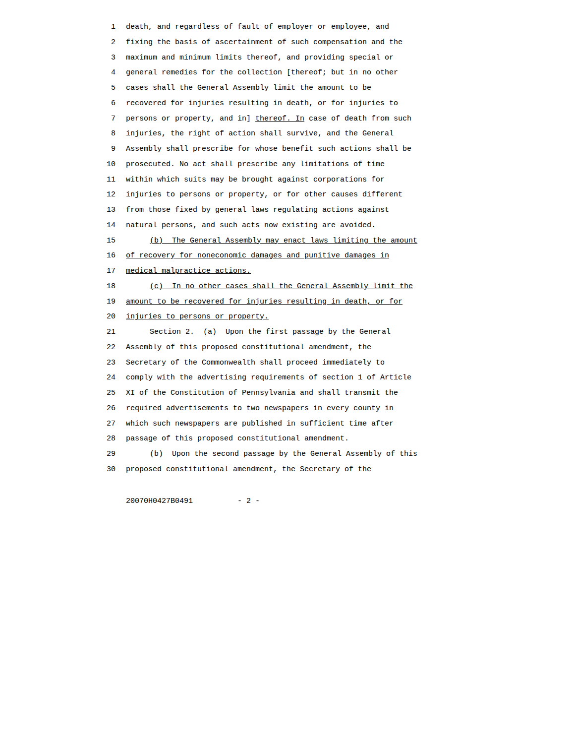death, and regardless of fault of employer or employee, and
fixing the basis of ascertainment of such compensation and the
maximum and minimum limits thereof, and providing special or
general remedies for the collection [thereof; but in no other
cases shall the General Assembly limit the amount to be
recovered for injuries resulting in death, or for injuries to
persons or property, and in] thereof. In case of death from such
injuries, the right of action shall survive, and the General
Assembly shall prescribe for whose benefit such actions shall be
prosecuted. No act shall prescribe any limitations of time
within which suits may be brought against corporations for
injuries to persons or property, or for other causes different
from those fixed by general laws regulating actions against
natural persons, and such acts now existing are avoided.
(b) The General Assembly may enact laws limiting the amount
of recovery for noneconomic damages and punitive damages in
medical malpractice actions.
(c) In no other cases shall the General Assembly limit the
amount to be recovered for injuries resulting in death, or for
injuries to persons or property.
Section 2. (a) Upon the first passage by the General
Assembly of this proposed constitutional amendment, the
Secretary of the Commonwealth shall proceed immediately to
comply with the advertising requirements of section 1 of Article
XI of the Constitution of Pennsylvania and shall transmit the
required advertisements to two newspapers in every county in
which such newspapers are published in sufficient time after
passage of this proposed constitutional amendment.
(b) Upon the second passage by the General Assembly of this
proposed constitutional amendment, the Secretary of the
20070H0427B0491 - 2 -